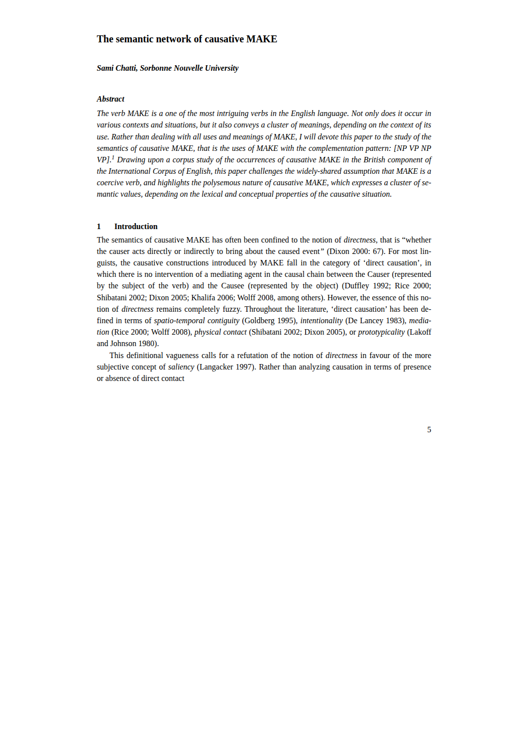The semantic network of causative MAKE
Sami Chatti, Sorbonne Nouvelle University
Abstract
The verb MAKE is a one of the most intriguing verbs in the English language. Not only does it occur in various contexts and situations, but it also conveys a cluster of meanings, depending on the context of its use. Rather than dealing with all uses and meanings of MAKE, I will devote this paper to the study of the semantics of causative MAKE, that is the uses of MAKE with the complementation pattern: [NP VP NP VP].1 Drawing upon a corpus study of the occurrences of causative MAKE in the British component of the International Corpus of English, this paper challenges the widely-shared assumption that MAKE is a coercive verb, and highlights the polysemous nature of causative MAKE, which expresses a cluster of semantic values, depending on the lexical and conceptual properties of the causative situation.
1 Introduction
The semantics of causative MAKE has often been confined to the notion of directness, that is “whether the causer acts directly or indirectly to bring about the caused event” (Dixon 2000: 67). For most linguists, the causative constructions introduced by MAKE fall in the category of ‘direct causation’, in which there is no intervention of a mediating agent in the causal chain between the Causer (represented by the subject of the verb) and the Causee (represented by the object) (Duffley 1992; Rice 2000; Shibatani 2002; Dixon 2005; Khalifa 2006; Wolff 2008, among others). However, the essence of this notion of directness remains completely fuzzy. Throughout the literature, ‘direct causation’ has been defined in terms of spatio-temporal contiguity (Goldberg 1995), intentionality (De Lancey 1983), mediation (Rice 2000; Wolff 2008), physical contact (Shibatani 2002; Dixon 2005), or prototypicality (Lakoff and Johnson 1980).
This definitional vagueness calls for a refutation of the notion of directness in favour of the more subjective concept of saliency (Langacker 1997). Rather than analyzing causation in terms of presence or absence of direct contact
5